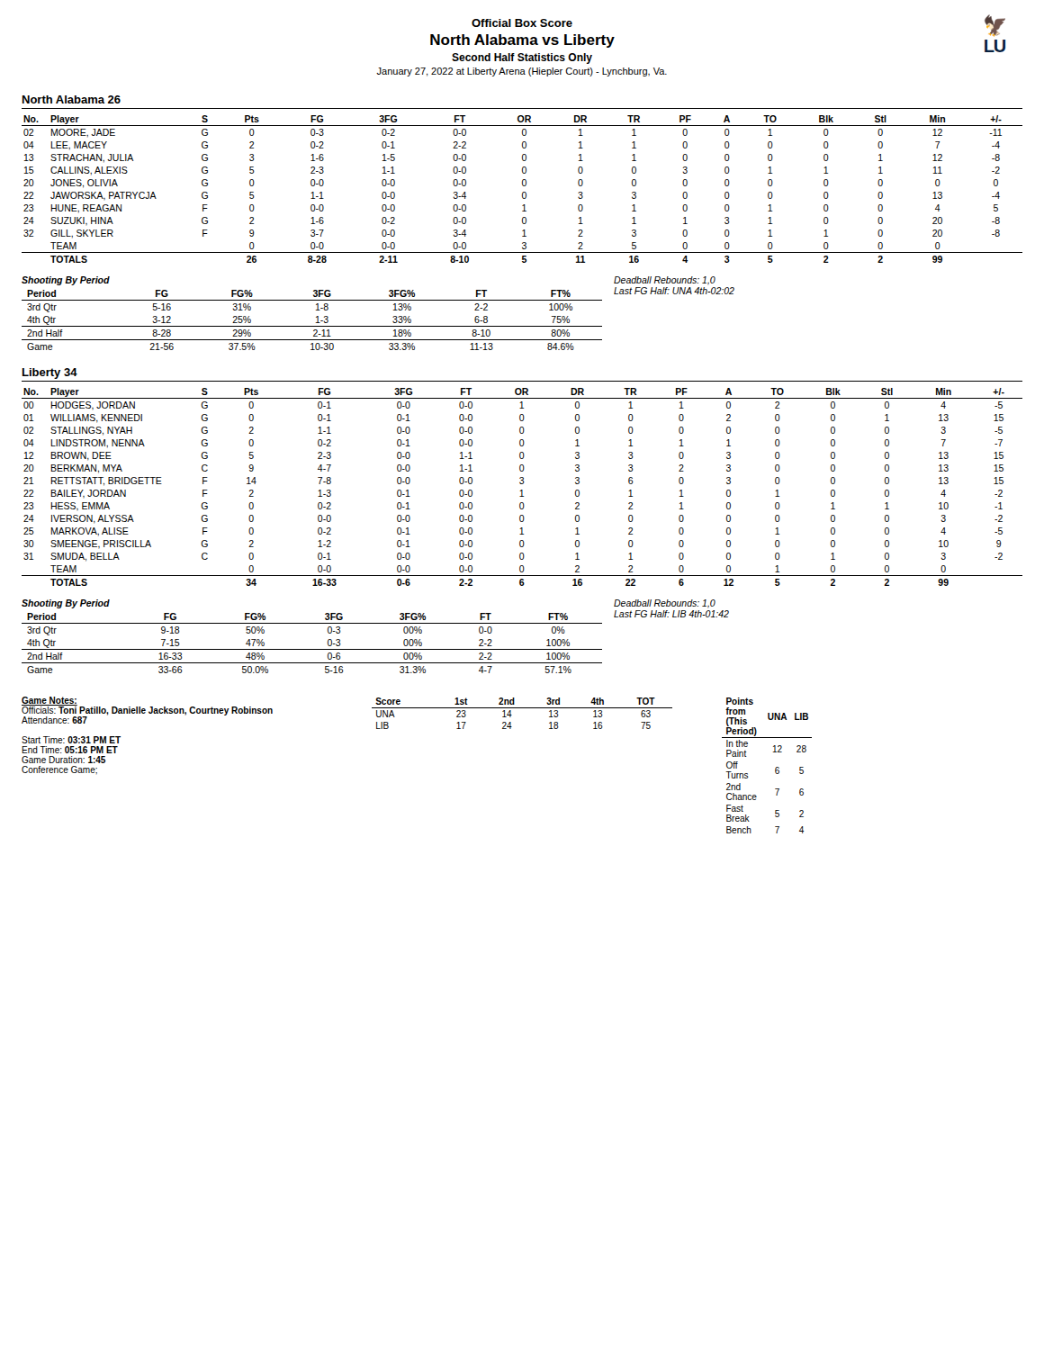🦅
LU
Official Box Score
North Alabama vs Liberty
Second Half Statistics Only
January 27, 2022 at Liberty Arena (Hiepler Court) - Lynchburg, Va.
North Alabama 26
| No. | Player | S | Pts | FG | 3FG | FT | OR | DR | TR | PF | A | TO | Blk | Stl | Min | +/- |
| --- | --- | --- | --- | --- | --- | --- | --- | --- | --- | --- | --- | --- | --- | --- | --- | --- |
| 02 | MOORE, JADE | G | 0 | 0-3 | 0-2 | 0-0 | 0 | 1 | 1 | 0 | 0 | 1 | 0 | 0 | 12 | -11 |
| 04 | LEE, MACEY | G | 2 | 0-2 | 0-1 | 2-2 | 0 | 1 | 1 | 0 | 0 | 0 | 0 | 0 | 7 | -4 |
| 13 | STRACHAN, JULIA | G | 3 | 1-6 | 1-5 | 0-0 | 0 | 1 | 1 | 0 | 0 | 0 | 0 | 1 | 12 | -8 |
| 15 | CALLINS, ALEXIS | G | 5 | 2-3 | 1-1 | 0-0 | 0 | 0 | 0 | 3 | 0 | 1 | 1 | 1 | 11 | -2 |
| 20 | JONES, OLIVIA | G | 0 | 0-0 | 0-0 | 0-0 | 0 | 0 | 0 | 0 | 0 | 0 | 0 | 0 | 0 | 0 |
| 22 | JAWORSKA, PATRYCJA | G | 5 | 1-1 | 0-0 | 3-4 | 0 | 3 | 3 | 0 | 0 | 0 | 0 | 0 | 13 | -4 |
| 23 | HUNE, REAGAN | F | 0 | 0-0 | 0-0 | 0-0 | 1 | 0 | 1 | 0 | 0 | 1 | 0 | 0 | 4 | 5 |
| 24 | SUZUKI, HINA | G | 2 | 1-6 | 0-2 | 0-0 | 0 | 1 | 1 | 1 | 3 | 1 | 0 | 0 | 20 | -8 |
| 32 | GILL, SKYLER | F | 9 | 3-7 | 0-0 | 3-4 | 1 | 2 | 3 | 0 | 0 | 1 | 1 | 0 | 20 | -8 |
| | TEAM | | 0 | 0-0 | 0-0 | 0-0 | 3 | 2 | 5 | 0 | 0 | 0 | 0 | 0 | 0 | |
| | TOTALS | | 26 | 8-28 | 2-11 | 8-10 | 5 | 11 | 16 | 4 | 3 | 5 | 2 | 2 | 99 | |
Shooting By Period
| Period | FG | FG% | 3FG | 3FG% | FT | FT% |
| --- | --- | --- | --- | --- | --- | --- |
| 3rd Qtr | 5-16 | 31% | 1-8 | 13% | 2-2 | 100% |
| 4th Qtr | 3-12 | 25% | 1-3 | 33% | 6-8 | 75% |
| 2nd Half | 8-28 | 29% | 2-11 | 18% | 8-10 | 80% |
| Game | 21-56 | 37.5% | 10-30 | 33.3% | 11-13 | 84.6% |
Deadball Rebounds: 1,0
Last FG Half: UNA 4th-02:02
Liberty 34
| No. | Player | S | Pts | FG | 3FG | FT | OR | DR | TR | PF | A | TO | Blk | Stl | Min | +/- |
| --- | --- | --- | --- | --- | --- | --- | --- | --- | --- | --- | --- | --- | --- | --- | --- | --- |
| 00 | HODGES, JORDAN | G | 0 | 0-1 | 0-0 | 0-0 | 1 | 0 | 1 | 1 | 0 | 2 | 0 | 0 | 4 | -5 |
| 01 | WILLIAMS, KENNEDI | G | 0 | 0-1 | 0-1 | 0-0 | 0 | 0 | 0 | 0 | 2 | 0 | 0 | 1 | 13 | 15 |
| 02 | STALLINGS, NYAH | G | 2 | 1-1 | 0-0 | 0-0 | 0 | 0 | 0 | 0 | 0 | 0 | 0 | 0 | 3 | -5 |
| 04 | LINDSTROM, NENNA | G | 0 | 0-2 | 0-1 | 0-0 | 0 | 1 | 1 | 1 | 1 | 0 | 0 | 0 | 7 | -7 |
| 12 | BROWN, DEE | G | 5 | 2-3 | 0-0 | 1-1 | 0 | 3 | 3 | 0 | 3 | 0 | 0 | 0 | 13 | 15 |
| 20 | BERKMAN, MYA | C | 9 | 4-7 | 0-0 | 1-1 | 0 | 3 | 3 | 2 | 3 | 0 | 0 | 0 | 13 | 15 |
| 21 | RETTSTATT, BRIDGETTE | F | 14 | 7-8 | 0-0 | 0-0 | 3 | 3 | 6 | 0 | 3 | 0 | 0 | 0 | 13 | 15 |
| 22 | BAILEY, JORDAN | F | 2 | 1-3 | 0-1 | 0-0 | 1 | 0 | 1 | 1 | 0 | 1 | 0 | 0 | 4 | -2 |
| 23 | HESS, EMMA | G | 0 | 0-2 | 0-1 | 0-0 | 0 | 2 | 2 | 1 | 0 | 0 | 1 | 1 | 10 | -1 |
| 24 | IVERSON, ALYSSA | G | 0 | 0-0 | 0-0 | 0-0 | 0 | 0 | 0 | 0 | 0 | 0 | 0 | 0 | 3 | -2 |
| 25 | MARKOVA, ALISE | F | 0 | 0-2 | 0-1 | 0-0 | 1 | 1 | 2 | 0 | 0 | 1 | 0 | 0 | 4 | -5 |
| 30 | SMEENGE, PRISCILLA | G | 2 | 1-2 | 0-1 | 0-0 | 0 | 0 | 0 | 0 | 0 | 0 | 0 | 0 | 10 | 9 |
| 31 | SMUDA, BELLA | C | 0 | 0-1 | 0-0 | 0-0 | 0 | 1 | 1 | 0 | 0 | 0 | 1 | 0 | 3 | -2 |
| | TEAM | | 0 | 0-0 | 0-0 | 0-0 | 0 | 2 | 2 | 0 | 0 | 1 | 0 | 0 | 0 | |
| | TOTALS | | 34 | 16-33 | 0-6 | 2-2 | 6 | 16 | 22 | 6 | 12 | 5 | 2 | 2 | 99 | |
Shooting By Period
| Period | FG | FG% | 3FG | 3FG% | FT | FT% |
| --- | --- | --- | --- | --- | --- | --- |
| 3rd Qtr | 9-18 | 50% | 0-3 | 00% | 0-0 | 0% |
| 4th Qtr | 7-15 | 47% | 0-3 | 00% | 2-2 | 100% |
| 2nd Half | 16-33 | 48% | 0-6 | 00% | 2-2 | 100% |
| Game | 33-66 | 50.0% | 5-16 | 31.3% | 4-7 | 57.1% |
Deadball Rebounds: 1,0
Last FG Half: LIB 4th-01:42
Game Notes:
Officials: Toni Patillo, Danielle Jackson, Courtney Robinson
Attendance: 687
Start Time: 03:31 PM ET
End Time: 05:16 PM ET
Game Duration: 1:45
Conference Game;
| Score | 1st | 2nd | 3rd | 4th | TOT |
| --- | --- | --- | --- | --- | --- |
| UNA | 23 | 14 | 13 | 13 | 63 |
| LIB | 17 | 24 | 18 | 16 | 75 |
| Points from (This Period) | UNA | LIB |
| --- | --- | --- |
| In the Paint | 12 | 28 |
| Off Turns | 6 | 5 |
| 2nd Chance | 7 | 6 |
| Fast Break | 5 | 2 |
| Bench | 7 | 4 |